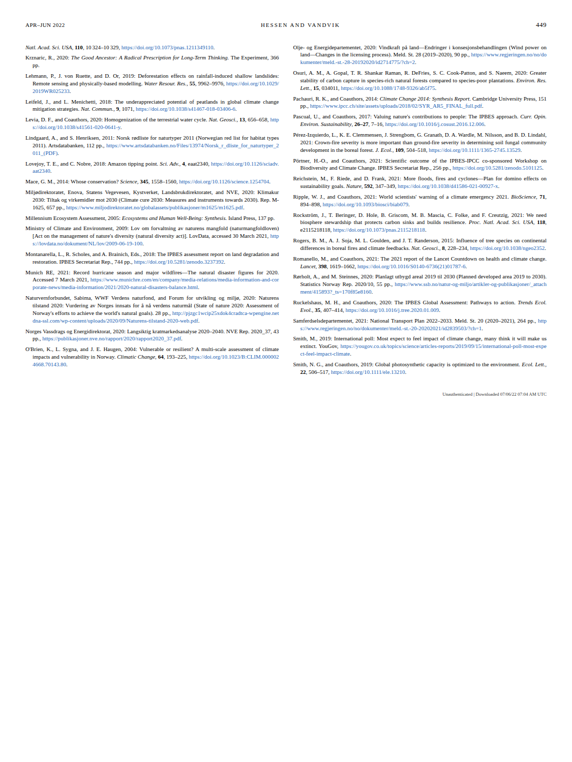Apr–Jun 2022
Hessen and Vandvik
449
Natl. Acad. Sci. USA, 110, 10 324–10 329, https://doi.org/10.1073/pnas.1211349110.
Krznaric, R., 2020: The Good Ancestor: A Radical Prescription for Long-Term Thinking. The Experiment, 366 pp.
Lehmann, P., J. von Ruette, and D. Or, 2019: Deforestation effects on rainfall-induced shallow landslides: Remote sensing and physically-based modelling. Water Resour. Res., 55, 9962–9976, https://doi.org/10.1029/2019WR025233.
Leifeld, J., and L. Menichetti, 2018: The underappreciated potential of peatlands in global climate change mitigation strategies. Nat. Commun., 9, 1071, https://doi.org/10.1038/s41467-018-03406-6.
Levia, D. F., and Coauthors, 2020: Homogenization of the terrestrial water cycle. Nat. Geosci., 13, 656–658, https://doi.org/10.1038/s41561-020-0641-y.
Lindgaard, A., and S. Henriksen, 2011: Norsk rødliste for naturtyper 2011 (Norwegian red list for habitat types 2011). Artsdatabanken, 112 pp., https://www.artsdatabanken.no/Files/13974/Norsk_r_dliste_for_naturtyper_2011_(PDF).
Lovejoy, T. E., and C. Nobre, 2018: Amazon tipping point. Sci. Adv., 4, eaat2340, https://doi.org/10.1126/sciadv.aat2340.
Mace, G. M., 2014: Whose conservation? Science, 345, 1558–1560, https://doi.org/10.1126/science.1254704.
Miljødirektoratet, Enova, Statens Vegevesen, Kystverket, Landsbrukdirektoratet, and NVE, 2020: Klimakur 2030: Tiltak og virkemidler mot 2030 (Climate cure 2030: Measures and instruments towards 2030). Rep. M-1625, 657 pp., https://www.miljodirektoratet.no/globalassets/publikasjoner/m1625/m1625.pdf.
Millennium Ecosystem Assessment, 2005: Ecosystems and Human Well-Being: Synthesis. Island Press, 137 pp.
Ministry of Climate and Environment, 2009: Lov om forvaltning av naturens mangfold (naturmangfoldloven) [Act on the management of nature's diversity (natural diversity act)]. LovData, accessed 30 March 2021, https://lovdata.no/dokument/NL/lov/2009-06-19-100.
Montanarella, L., R. Scholes, and A. Brainich, Eds., 2018: The IPBES assessment report on land degradation and restoration. IPBES Secretariat Rep., 744 pp., https://doi.org/10.5281/zenodo.3237392.
Munich RE, 2021: Record hurricane season and major wildfires—The natural disaster figures for 2020. Accessed 7 March 2021, https://www.munichre.com/en/company/media-relations/media-information-and-corporate-news/media-information/2021/2020-natural-disasters-balance.html.
Naturvernforbundet, Sabima, WWF Verdens naturfond, and Forum for utvikling og miljø, 2020: Naturens tilstand 2020: Vurdering av Norges innsats for å nå verdens naturmål (State of nature 2020: Assessment of Norway's efforts to achieve the world's natural goals). 28 pp., http://pjzgc1wcip25xdok4cradtca-wpengine.netdna-ssl.com/wp-content/uploads/2020/09/Naturens-tilstand-2020-web.pdf.
Norges Vassdrags og Energidirektorat, 2020: Langsiktig kratmarkedsanalyse 2020–2040. NVE Rep. 2020_37, 43 pp., https://publikasjoner.nve.no/rapport/2020/rapport2020_37.pdf.
O'Brien, K., L. Sygna, and J. E. Haugen, 2004: Vulnerable or resilient? A multi-scale assessment of climate impacts and vulnerability in Norway. Climatic Change, 64, 193–225, https://doi.org/10.1023/B:CLIM.0000024668.70143.80.
Olje- og Energidepartementet, 2020: Vindkraft på land—Endringer i konsesjonsbehandlingen (Wind power on land—Changes in the licensing process). Meld. St. 28 (2019–2020), 90 pp., https://www.regjeringen.no/no/dokumenter/meld.-st.-28-20192020/id2714775/?ch=2.
Osuri, A. M., A. Gopal, T. R. Shankar Raman, R. DeFries, S. C. Cook-Patton, and S. Naeem, 2020: Greater stability of carbon capture in species-rich natural forests compared to species-poor plantations. Environ. Res. Lett., 15, 034011, https://doi.org/10.1088/1748-9326/ab5f75.
Pachauri, R. K., and Coauthors, 2014: Climate Change 2014: Synthesis Report. Cambridge University Press, 151 pp., https://www.ipcc.ch/site/assets/uploads/2018/02/SYR_AR5_FINAL_full.pdf.
Pascual, U., and Coauthors, 2017: Valuing nature's contributions to people: The IPBES approach. Curr. Opin. Environ. Sustainability, 26–27, 7–16, https://doi.org/10.1016/j.cosust.2016.12.006.
Pérez-Izquierdo, L., K. E. Clemmensen, J. Strengbom, G. Granath, D. A. Wardle, M. Nilsson, and B. D. Lindahl, 2021: Crown-fire severity is more important than ground-fire severity in determining soil fungal community development in the boreal forest. J. Ecol., 109, 504–518, https://doi.org/10.1111/1365-2745.13529.
Pörtner, H.-O., and Coauthors, 2021: Scientific outcome of the IPBES-IPCC co-sponsored Workshop on Biodiversity and Climate Change. IPBES Secretariat Rep., 256 pp., https://doi.org/10.5281/zenodo.5101125.
Reichstein, M., F. Riede, and D. Frank, 2021: More floods, fires and cyclones—Plan for domino effects on sustainability goals. Nature, 592, 347–349, https://doi.org/10.1038/d41586-021-00927-x.
Ripple, W. J., and Coauthors, 2021: World scientists' warning of a climate emergency 2021. BioScience, 71, 894–898, https://doi.org/10.1093/biosci/biab079.
Rockström, J., T. Beringer, D. Hole, B. Griscom, M. B. Mascia, C. Folke, and F. Creutzig, 2021: We need biosphere stewardship that protects carbon sinks and builds resilience. Proc. Natl. Acad. Sci. USA, 118, e2115218118, https://doi.org/10.1073/pnas.2115218118.
Rogers, B. M., A. J. Soja, M. L. Goulden, and J. T. Randerson, 2015: Influence of tree species on continental differences in boreal fires and climate feedbacks. Nat. Geosci., 8, 228–234, https://doi.org/10.1038/ngeo2352.
Romanello, M., and Coauthors, 2021: The 2021 report of the Lancet Countdown on health and climate change. Lancet, 398, 1619–1662, https://doi.org/10.1016/S0140-6736(21)01787-6.
Rørholt, A., and M. Steinnes, 2020: Planlagt utbygd areal 2019 til 2030 (Planned developed area 2019 to 2030). Statistics Norway Rep. 2020/10, 55 pp., https://www.ssb.no/natur-og-miljo/artikler-og-publikasjoner/_attachment/415893?_ts=170f85e8160.
Ruckelshaus, M. H., and Coauthors, 2020: The IPBES Global Assessment: Pathways to action. Trends Ecol. Evol., 35, 407–414, https://doi.org/10.1016/j.tree.2020.01.009.
Samferdselsdepartementet, 2021: National Transport Plan 2022–2033. Meld. St. 20 (2020–2021), 264 pp., https://www.regjeringen.no/no/dokumenter/meld.-st.-20-20202021/id2839503/?ch=1.
Smith, M., 2019: International poll: Most expect to feel impact of climate change, many think it will make us extinct. YouGov, https://yougov.co.uk/topics/science/articles-reports/2019/09/15/international-poll-most-expect-feel-impact-climate.
Smith, N. G., and Coauthors, 2019: Global photosynthetic capacity is optimized to the environment. Ecol. Lett., 22, 506–517, https://doi.org/10.1111/ele.13210.
Unauthenticated | Downloaded 07/06/22 07:04 AM UTC